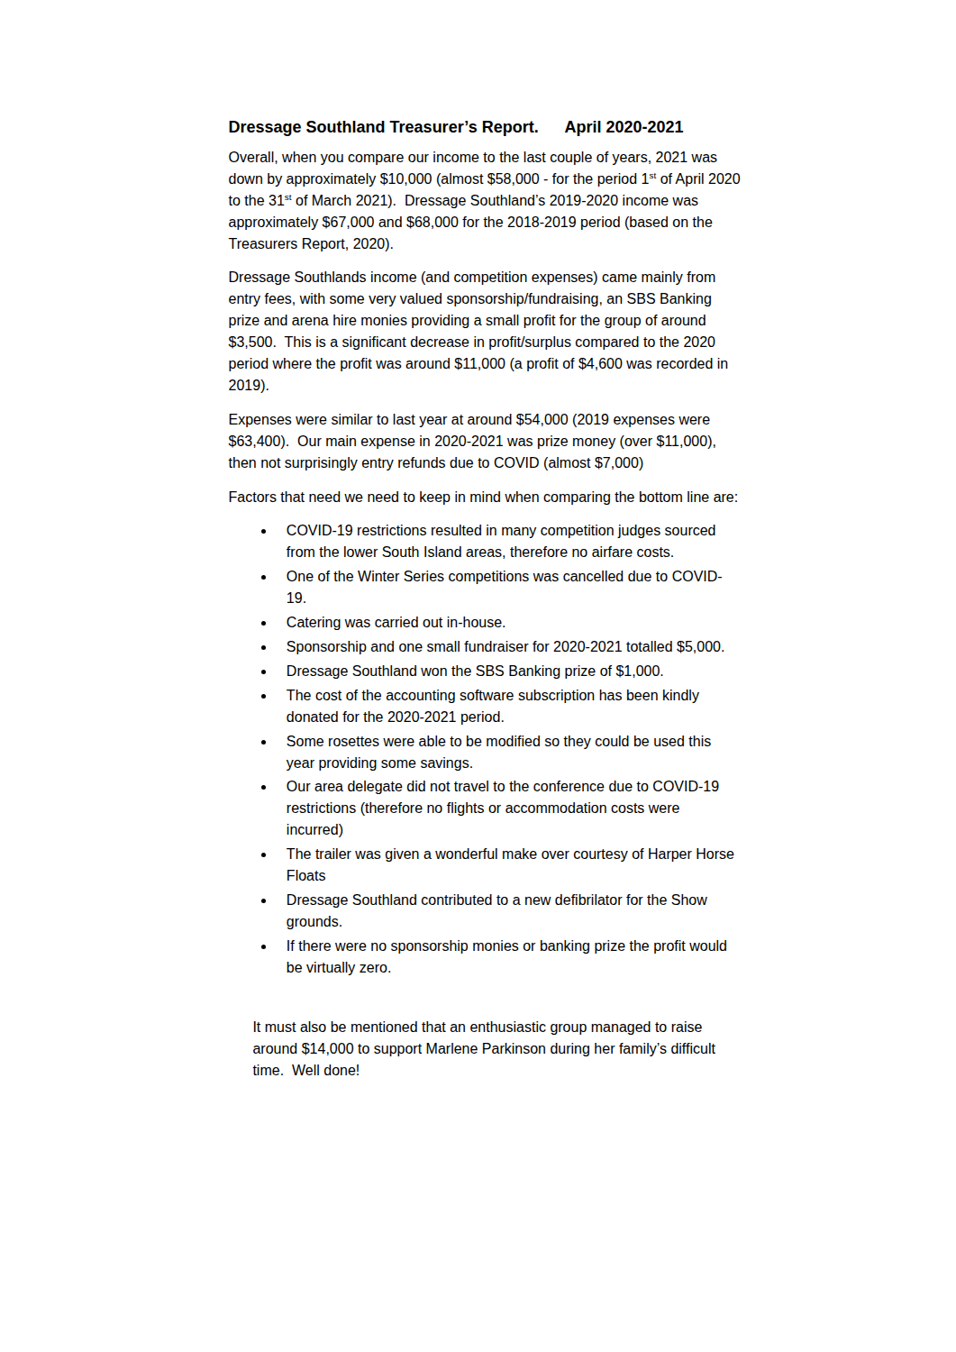Dressage Southland Treasurer’s Report. April 2020-2021
Overall, when you compare our income to the last couple of years, 2021 was down by approximately $10,000 (almost $58,000 - for the period 1st of April 2020 to the 31st of March 2021). Dressage Southland’s 2019-2020 income was approximately $67,000 and $68,000 for the 2018-2019 period (based on the Treasurers Report, 2020).
Dressage Southlands income (and competition expenses) came mainly from entry fees, with some very valued sponsorship/fundraising, an SBS Banking prize and arena hire monies providing a small profit for the group of around $3,500. This is a significant decrease in profit/surplus compared to the 2020 period where the profit was around $11,000 (a profit of $4,600 was recorded in 2019).
Expenses were similar to last year at around $54,000 (2019 expenses were $63,400). Our main expense in 2020-2021 was prize money (over $11,000), then not surprisingly entry refunds due to COVID (almost $7,000)
Factors that need we need to keep in mind when comparing the bottom line are:
COVID-19 restrictions resulted in many competition judges sourced from the lower South Island areas, therefore no airfare costs.
One of the Winter Series competitions was cancelled due to COVID-19.
Catering was carried out in-house.
Sponsorship and one small fundraiser for 2020-2021 totalled $5,000.
Dressage Southland won the SBS Banking prize of $1,000.
The cost of the accounting software subscription has been kindly donated for the 2020-2021 period.
Some rosettes were able to be modified so they could be used this year providing some savings.
Our area delegate did not travel to the conference due to COVID-19 restrictions (therefore no flights or accommodation costs were incurred)
The trailer was given a wonderful make over courtesy of Harper Horse Floats
Dressage Southland contributed to a new defibrilator for the Show grounds.
If there were no sponsorship monies or banking prize the profit would be virtually zero.
It must also be mentioned that an enthusiastic group managed to raise around $14,000 to support Marlene Parkinson during her family’s difficult time. Well done!